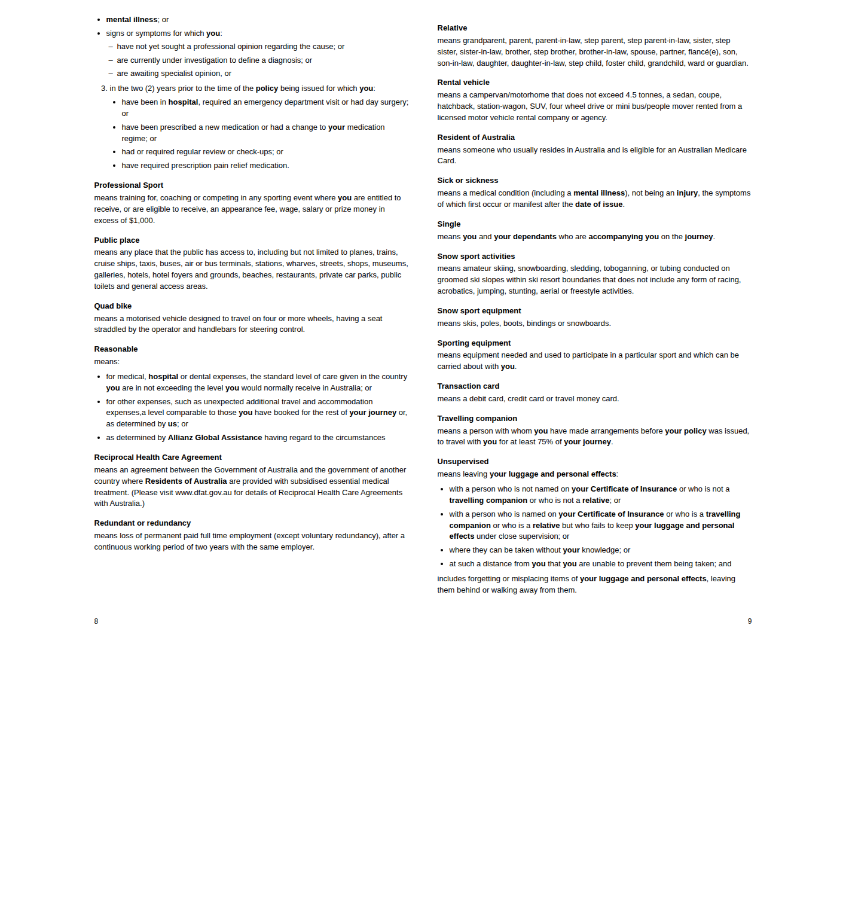mental illness; or
signs or symptoms for which you:
have not yet sought a professional opinion regarding the cause; or
are currently under investigation to define a diagnosis; or
are awaiting specialist opinion, or
in the two (2) years prior to the time of the policy being issued for which you:
have been in hospital, required an emergency department visit or had day surgery; or
have been prescribed a new medication or had a change to your medication regime; or
had or required regular review or check-ups; or
have required prescription pain relief medication.
Professional Sport
means training for, coaching or competing in any sporting event where you are entitled to receive, or are eligible to receive, an appearance fee, wage, salary or prize money in excess of $1,000.
Public place
means any place that the public has access to, including but not limited to planes, trains, cruise ships, taxis, buses, air or bus terminals, stations, wharves, streets, shops, museums, galleries, hotels, hotel foyers and grounds, beaches, restaurants, private car parks, public toilets and general access areas.
Quad bike
means a motorised vehicle designed to travel on four or more wheels, having a seat straddled by the operator and handlebars for steering control.
Reasonable
means:
for medical, hospital or dental expenses, the standard level of care given in the country you are in not exceeding the level you would normally receive in Australia; or
for other expenses, such as unexpected additional travel and accommodation expenses,a level comparable to those you have booked for the rest of your journey or, as determined by us; or
as determined by Allianz Global Assistance having regard to the circumstances
Reciprocal Health Care Agreement
means an agreement between the Government of Australia and the government of another country where Residents of Australia are provided with subsidised essential medical treatment. (Please visit www.dfat.gov.au for details of Reciprocal Health Care Agreements with Australia.)
Redundant or redundancy
means loss of permanent paid full time employment (except voluntary redundancy), after a continuous working period of two years with the same employer.
Relative
means grandparent, parent, parent-in-law, step parent, step parent-in-law, sister, step sister, sister-in-law, brother, step brother, brother-in-law, spouse, partner, fiancé(e), son, son-in-law, daughter, daughter-in-law, step child, foster child, grandchild, ward or guardian.
Rental vehicle
means a campervan/motorhome that does not exceed 4.5 tonnes, a sedan, coupe, hatchback, station-wagon, SUV, four wheel drive or mini bus/people mover rented from a licensed motor vehicle rental company or agency.
Resident of Australia
means someone who usually resides in Australia and is eligible for an Australian Medicare Card.
Sick or sickness
means a medical condition (including a mental illness), not being an injury, the symptoms of which first occur or manifest after the date of issue.
Single
means you and your dependants who are accompanying you on the journey.
Snow sport activities
means amateur skiing, snowboarding, sledding, toboganning, or tubing conducted on groomed ski slopes within ski resort boundaries that does not include any form of racing, acrobatics, jumping, stunting, aerial or freestyle activities.
Snow sport equipment
means skis, poles, boots, bindings or snowboards.
Sporting equipment
means equipment needed and used to participate in a particular sport and which can be carried about with you.
Transaction card
means a debit card, credit card or travel money card.
Travelling companion
means a person with whom you have made arrangements before your policy was issued, to travel with you for at least 75% of your journey.
Unsupervised
means leaving your luggage and personal effects:
with a person who is not named on your Certificate of Insurance or who is not a travelling companion or who is not a relative; or
with a person who is named on your Certificate of Insurance or who is a travelling companion or who is a relative but who fails to keep your luggage and personal effects under close supervision; or
where they can be taken without your knowledge; or
at such a distance from you that you are unable to prevent them being taken; and
includes forgetting or misplacing items of your luggage and personal effects, leaving them behind or walking away from them.
8 9